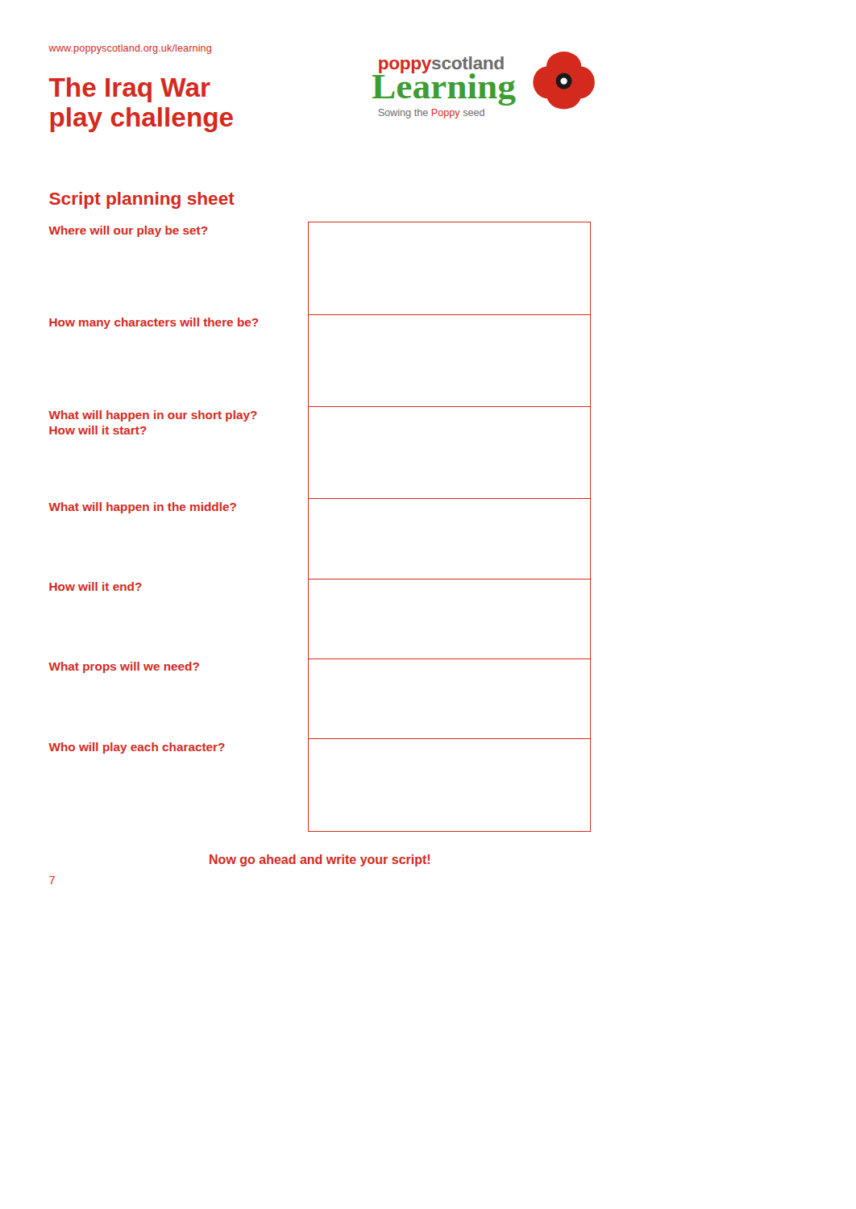www.poppyscotland.org.uk/learning
The Iraq War
play challenge
poppy scotland
Learning
Sowing the Poppy seed
Script planning sheet
| Where will our play be set? | |
| How many characters will there be? | |
| What will happen in our short play? How will it start? | |
| What will happen in the middle? | |
| How will it end? | |
| What props will we need? | |
| Who will play each character? | |
Now go ahead and write your script!
7